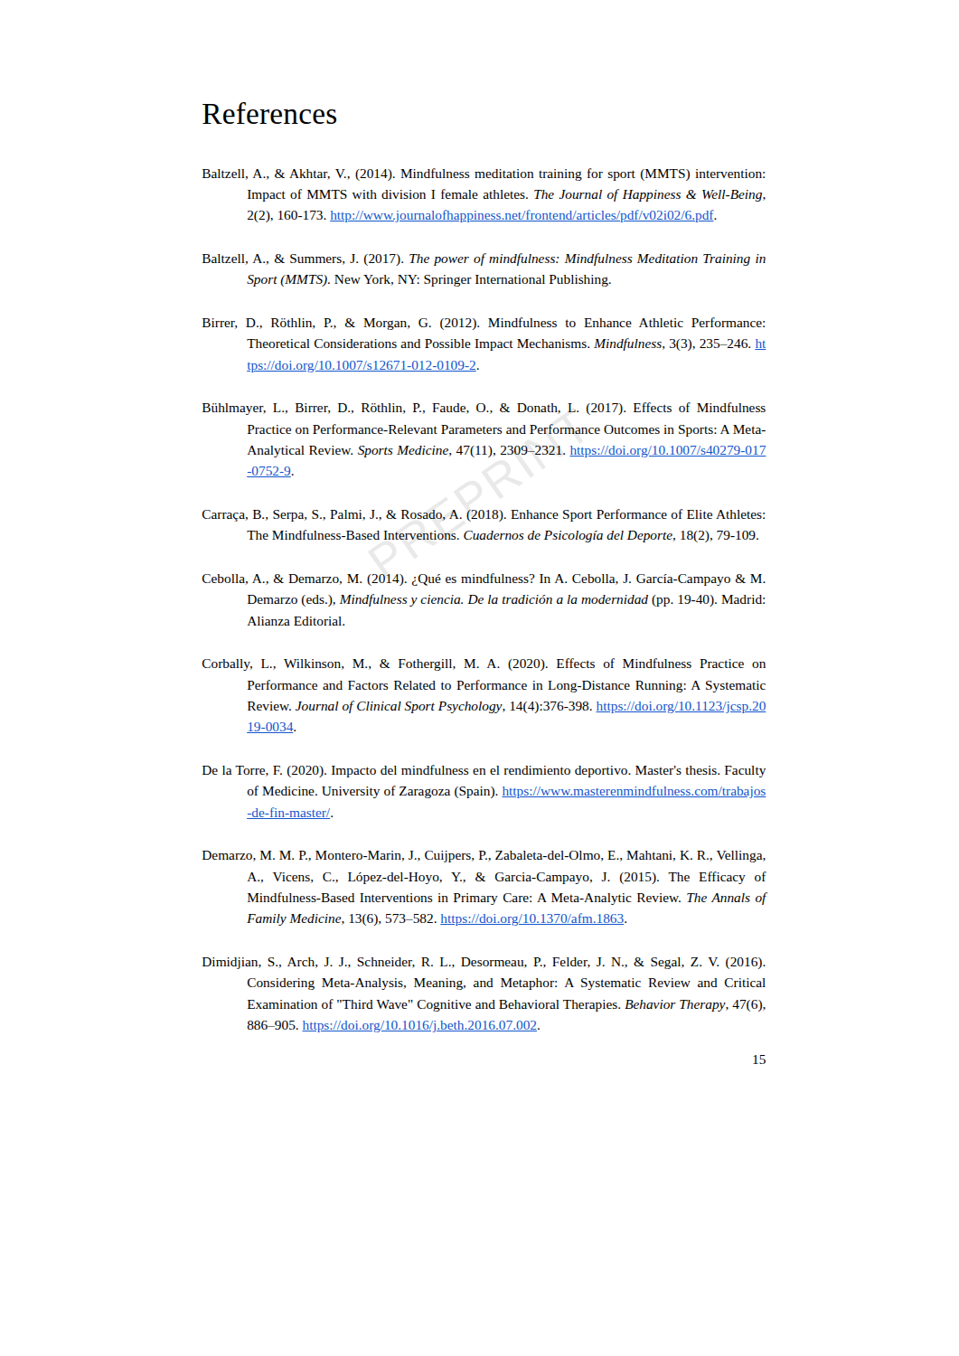PREPRINT
References
Baltzell, A., & Akhtar, V., (2014). Mindfulness meditation training for sport (MMTS) intervention: Impact of MMTS with division I female athletes. The Journal of Happiness & Well-Being, 2(2), 160-173. http://www.journalofhappiness.net/frontend/articles/pdf/v02i02/6.pdf.
Baltzell, A., & Summers, J. (2017). The power of mindfulness: Mindfulness Meditation Training in Sport (MMTS). New York, NY: Springer International Publishing.
Birrer, D., Röthlin, P., & Morgan, G. (2012). Mindfulness to Enhance Athletic Performance: Theoretical Considerations and Possible Impact Mechanisms. Mindfulness, 3(3), 235–246. https://doi.org/10.1007/s12671-012-0109-2.
Bühlmayer, L., Birrer, D., Röthlin, P., Faude, O., & Donath, L. (2017). Effects of Mindfulness Practice on Performance-Relevant Parameters and Performance Outcomes in Sports: A Meta-Analytical Review. Sports Medicine, 47(11), 2309–2321. https://doi.org/10.1007/s40279-017-0752-9.
Carraça, B., Serpa, S., Palmi, J., & Rosado, A. (2018). Enhance Sport Performance of Elite Athletes: The Mindfulness-Based Interventions. Cuadernos de Psicología del Deporte, 18(2), 79-109.
Cebolla, A., & Demarzo, M. (2014). ¿Qué es mindfulness? In A. Cebolla, J. García-Campayo & M. Demarzo (eds.), Mindfulness y ciencia. De la tradición a la modernidad (pp. 19-40). Madrid: Alianza Editorial.
Corbally, L., Wilkinson, M., & Fothergill, M. A. (2020). Effects of Mindfulness Practice on Performance and Factors Related to Performance in Long-Distance Running: A Systematic Review. Journal of Clinical Sport Psychology, 14(4):376-398. https://doi.org/10.1123/jcsp.2019-0034.
De la Torre, F. (2020). Impacto del mindfulness en el rendimiento deportivo. Master's thesis. Faculty of Medicine. University of Zaragoza (Spain). https://www.masterenmindfulness.com/trabajos-de-fin-master/.
Demarzo, M. M. P., Montero-Marin, J., Cuijpers, P., Zabaleta-del-Olmo, E., Mahtani, K. R., Vellinga, A., Vicens, C., López-del-Hoyo, Y., & Garcia-Campayo, J. (2015). The Efficacy of Mindfulness-Based Interventions in Primary Care: A Meta-Analytic Review. The Annals of Family Medicine, 13(6), 573–582. https://doi.org/10.1370/afm.1863.
Dimidjian, S., Arch, J. J., Schneider, R. L., Desormeau, P., Felder, J. N., & Segal, Z. V. (2016). Considering Meta-Analysis, Meaning, and Metaphor: A Systematic Review and Critical Examination of "Third Wave" Cognitive and Behavioral Therapies. Behavior Therapy, 47(6), 886–905. https://doi.org/10.1016/j.beth.2016.07.002.
15